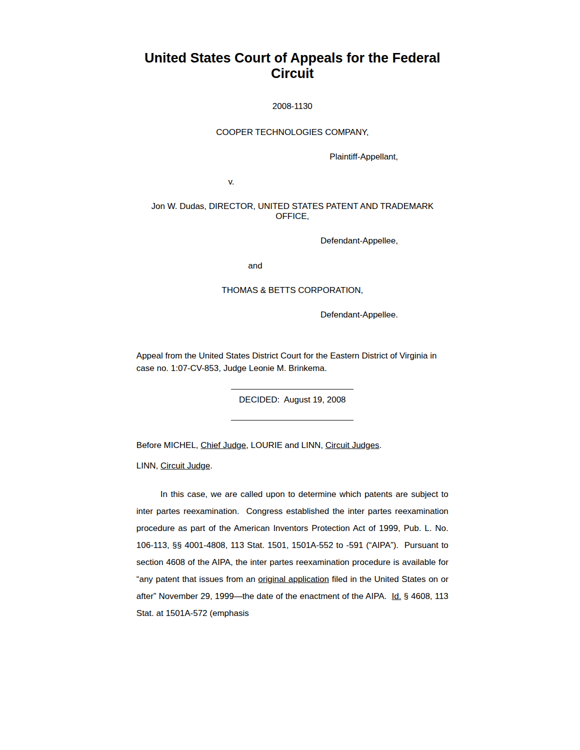United States Court of Appeals for the Federal Circuit
2008-1130
COOPER TECHNOLOGIES COMPANY,
Plaintiff-Appellant,
v.
Jon W. Dudas, DIRECTOR, UNITED STATES PATENT AND TRADEMARK OFFICE,
Defendant-Appellee,
and
THOMAS & BETTS CORPORATION,
Defendant-Appellee.
Appeal from the United States District Court for the Eastern District of Virginia in case no. 1:07-CV-853, Judge Leonie M. Brinkema.
DECIDED: August 19, 2008
Before MICHEL, Chief Judge, LOURIE and LINN, Circuit Judges.
LINN, Circuit Judge.
In this case, we are called upon to determine which patents are subject to inter partes reexamination. Congress established the inter partes reexamination procedure as part of the American Inventors Protection Act of 1999, Pub. L. No. 106-113, §§ 4001-4808, 113 Stat. 1501, 1501A-552 to -591 (“AIPA”). Pursuant to section 4608 of the AIPA, the inter partes reexamination procedure is available for “any patent that issues from an original application filed in the United States on or after” November 29, 1999—the date of the enactment of the AIPA. Id. § 4608, 113 Stat. at 1501A-572 (emphasis